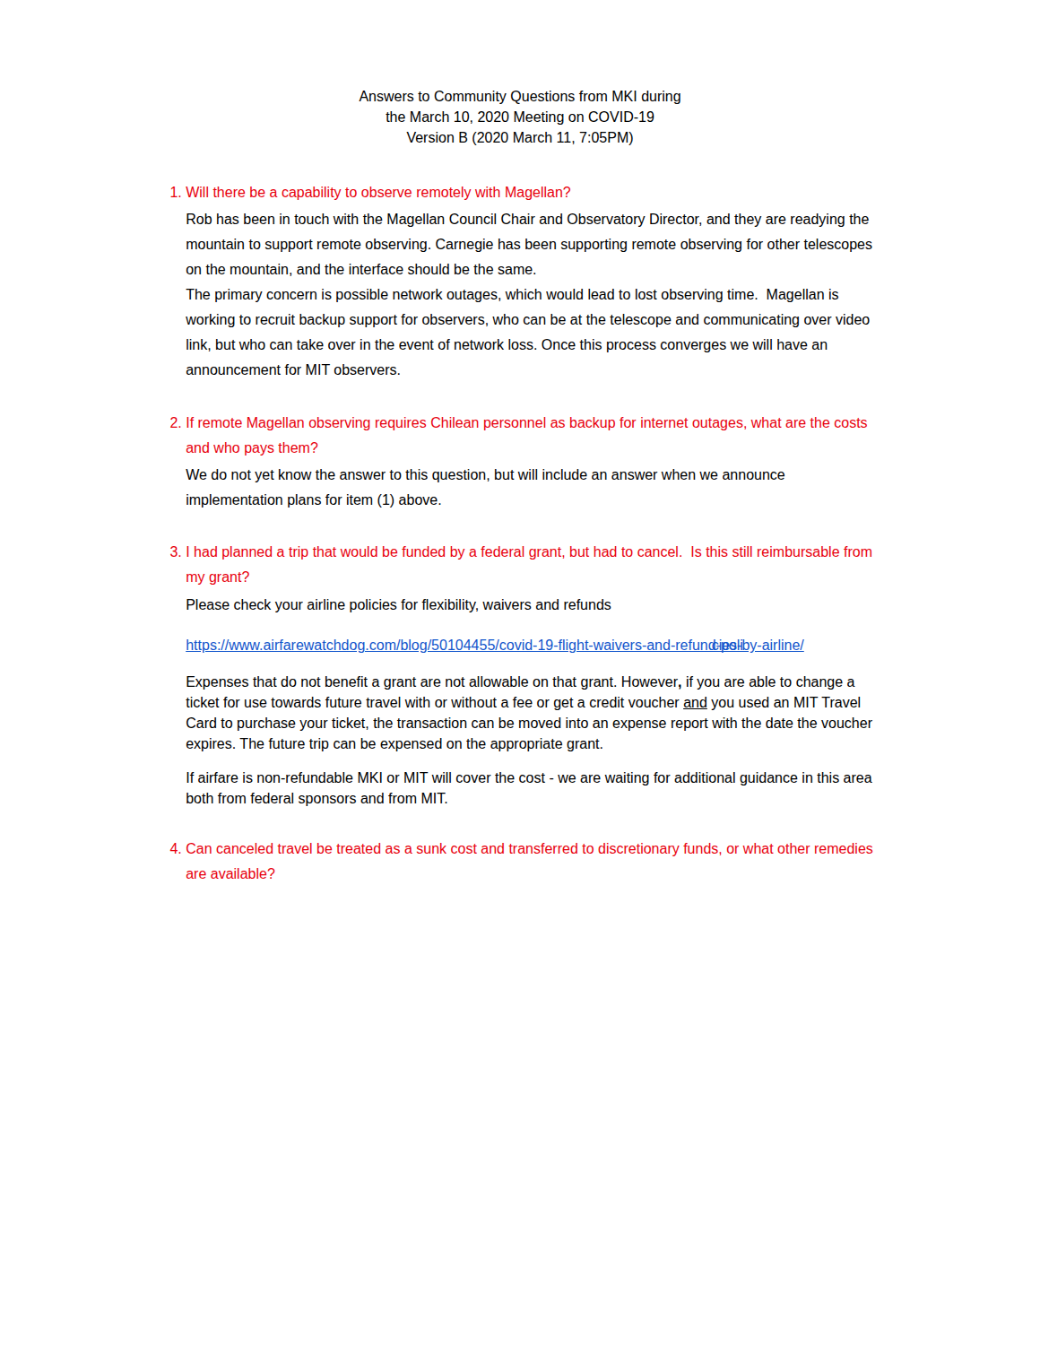Answers to Community Questions from MKI during
the March 10, 2020 Meeting on COVID-19
Version B (2020 March 11, 7:05PM)
Will there be a capability to observe remotely with Magellan?
Rob has been in touch with the Magellan Council Chair and Observatory Director, and they are readying the mountain to support remote observing. Carnegie has been supporting remote observing for other telescopes on the mountain, and the interface should be the same.
The primary concern is possible network outages, which would lead to lost observing time. Magellan is working to recruit backup support for observers, who can be at the telescope and communicating over video link, but who can take over in the event of network loss. Once this process converges we will have an announcement for MIT observers.
If remote Magellan observing requires Chilean personnel as backup for internet outages, what are the costs and who pays them?
We do not yet know the answer to this question, but will include an answer when we announce implementation plans for item (1) above.
I had planned a trip that would be funded by a federal grant, but had to cancel. Is this still reimbursable from my grant?
Please check your airline policies for flexibility, waivers and refunds
https://www.airfarewatchdog.com/blog/50104455/covid-19-flight-waivers-and-refund-poli cies-by-airline/
Expenses that do not benefit a grant are not allowable on that grant. However, if you are able to change a ticket for use towards future travel with or without a fee or get a credit voucher and you used an MIT Travel Card to purchase your ticket, the transaction can be moved into an expense report with the date the voucher expires. The future trip can be expensed on the appropriate grant.
If airfare is non-refundable MKI or MIT will cover the cost - we are waiting for additional guidance in this area both from federal sponsors and from MIT.
Can canceled travel be treated as a sunk cost and transferred to discretionary funds, or what other remedies are available?